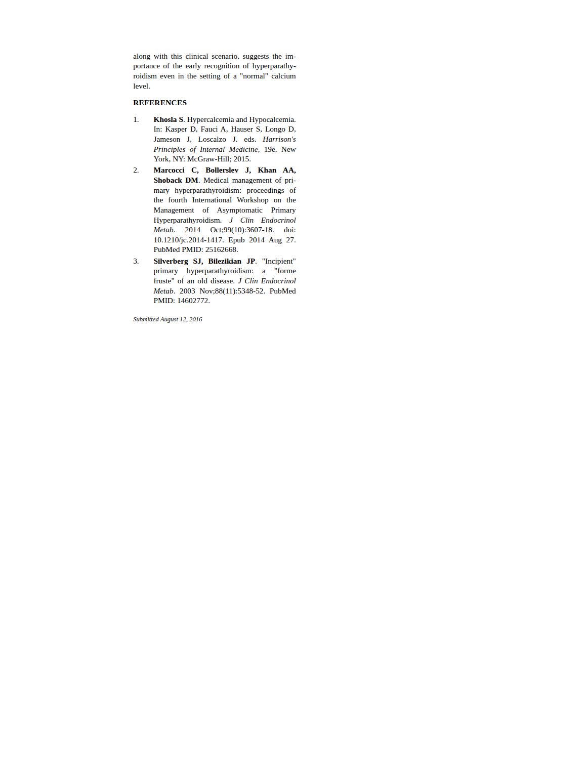along with this clinical scenario, suggests the importance of the early recognition of hyperparathyroidism even in the setting of a "normal" calcium level.
REFERENCES
1. Khosla S. Hypercalcemia and Hypocalcemia. In: Kasper D, Fauci A, Hauser S, Longo D, Jameson J, Loscalzo J. eds. Harrison's Principles of Internal Medicine, 19e. New York, NY: McGraw-Hill; 2015.
2. Marcocci C, Bollerslev J, Khan AA, Shoback DM. Medical management of primary hyperparathyroidism: proceedings of the fourth International Workshop on the Management of Asymptomatic Primary Hyperparathyroidism. J Clin Endocrinol Metab. 2014 Oct;99(10):3607-18. doi: 10.1210/jc.2014-1417. Epub 2014 Aug 27. PubMed PMID: 25162668.
3. Silverberg SJ, Bilezikian JP. "Incipient" primary hyperparathyroidism: a "forme fruste" of an old disease. J Clin Endocrinol Metab. 2003 Nov;88(11):5348-52. PubMed PMID: 14602772.
Submitted August 12, 2016